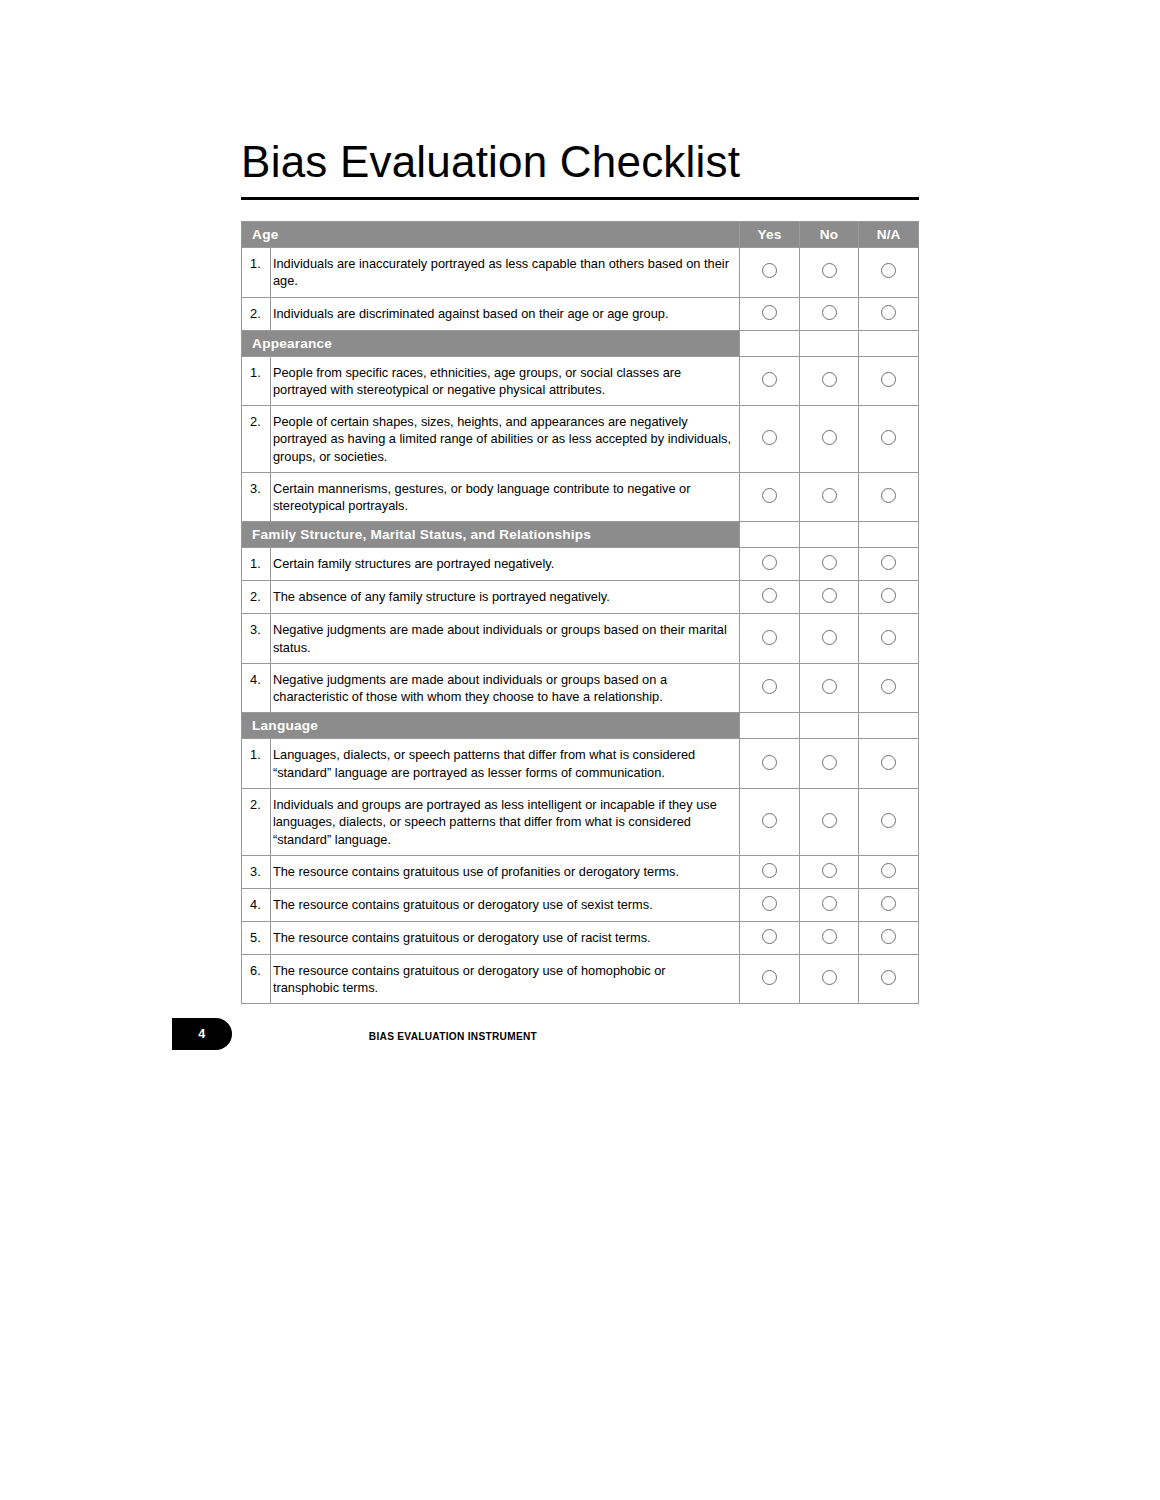Bias Evaluation Checklist
| Age | Yes | No | N/A |
| --- | --- | --- | --- |
| 1. | Individuals are inaccurately portrayed as less capable than others based on their age. | | | |
| 2. | Individuals are discriminated against based on their age or age group. | | | |
| Appearance | | | |
| 1. | People from specific races, ethnicities, age groups, or social classes are portrayed with stereotypical or negative physical attributes. | | | |
| 2. | People of certain shapes, sizes, heights, and appearances are negatively portrayed as having a limited range of abilities or as less accepted by individuals, groups, or societies. | | | |
| 3. | Certain mannerisms, gestures, or body language contribute to negative or stereotypical portrayals. | | | |
| Family Structure, Marital Status, and Relationships | | | |
| 1. | Certain family structures are portrayed negatively. | | | |
| 2. | The absence of any family structure is portrayed negatively. | | | |
| 3. | Negative judgments are made about individuals or groups based on their marital status. | | | |
| 4. | Negative judgments are made about individuals or groups based on a characteristic of those with whom they choose to have a relationship. | | | |
| Language | | | |
| 1. | Languages, dialects, or speech patterns that differ from what is considered “standard” language are portrayed as lesser forms of communication. | | | |
| 2. | Individuals and groups are portrayed as less intelligent or incapable if they use languages, dialects, or speech patterns that differ from what is considered “standard” language. | | | |
| 3. | The resource contains gratuitous use of profanities or derogatory terms. | | | |
| 4. | The resource contains gratuitous or derogatory use of sexist terms. | | | |
| 5. | The resource contains gratuitous or derogatory use of racist terms. | | | |
| 6. | The resource contains gratuitous or derogatory use of homophobic or transphobic terms. | | | |
4
BIAS EVALUATION INSTRUMENT